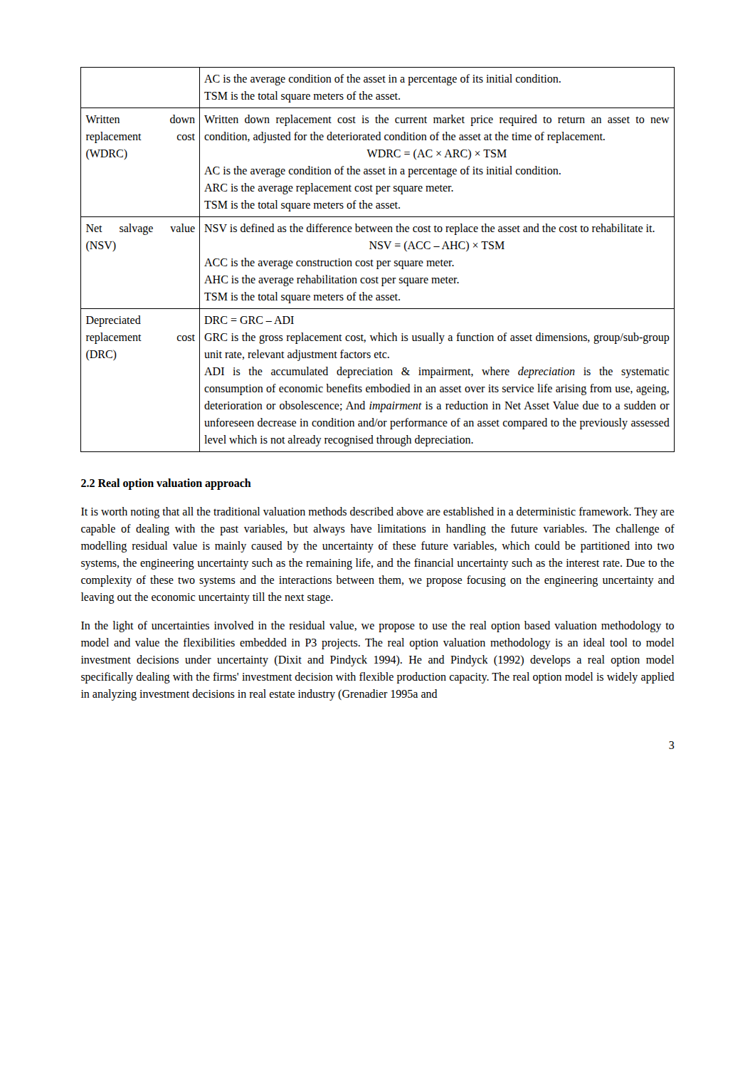| | AC is the average condition of the asset in a percentage of its initial condition. TSM is the total square meters of the asset. |
| Written down replacement cost (WDRC) | Written down replacement cost is the current market price required to return an asset to new condition, adjusted for the deteriorated condition of the asset at the time of replacement. WDRC = (AC × ARC) × TSM AC is the average condition of the asset in a percentage of its initial condition. ARC is the average replacement cost per square meter. TSM is the total square meters of the asset. |
| Net salvage value (NSV) | NSV is defined as the difference between the cost to replace the asset and the cost to rehabilitate it. NSV = (ACC – AHC) × TSM ACC is the average construction cost per square meter. AHC is the average rehabilitation cost per square meter. TSM is the total square meters of the asset. |
| Depreciated replacement cost (DRC) | DRC = GRC – ADI GRC is the gross replacement cost, which is usually a function of asset dimensions, group/sub-group unit rate, relevant adjustment factors etc. ADI is the accumulated depreciation & impairment, where depreciation is the systematic consumption of economic benefits embodied in an asset over its service life arising from use, ageing, deterioration or obsolescence; And impairment is a reduction in Net Asset Value due to a sudden or unforeseen decrease in condition and/or performance of an asset compared to the previously assessed level which is not already recognised through depreciation. |
2.2 Real option valuation approach
It is worth noting that all the traditional valuation methods described above are established in a deterministic framework. They are capable of dealing with the past variables, but always have limitations in handling the future variables. The challenge of modelling residual value is mainly caused by the uncertainty of these future variables, which could be partitioned into two systems, the engineering uncertainty such as the remaining life, and the financial uncertainty such as the interest rate. Due to the complexity of these two systems and the interactions between them, we propose focusing on the engineering uncertainty and leaving out the economic uncertainty till the next stage.
In the light of uncertainties involved in the residual value, we propose to use the real option based valuation methodology to model and value the flexibilities embedded in P3 projects. The real option valuation methodology is an ideal tool to model investment decisions under uncertainty (Dixit and Pindyck 1994). He and Pindyck (1992) develops a real option model specifically dealing with the firms' investment decision with flexible production capacity. The real option model is widely applied in analyzing investment decisions in real estate industry (Grenadier 1995a and
3